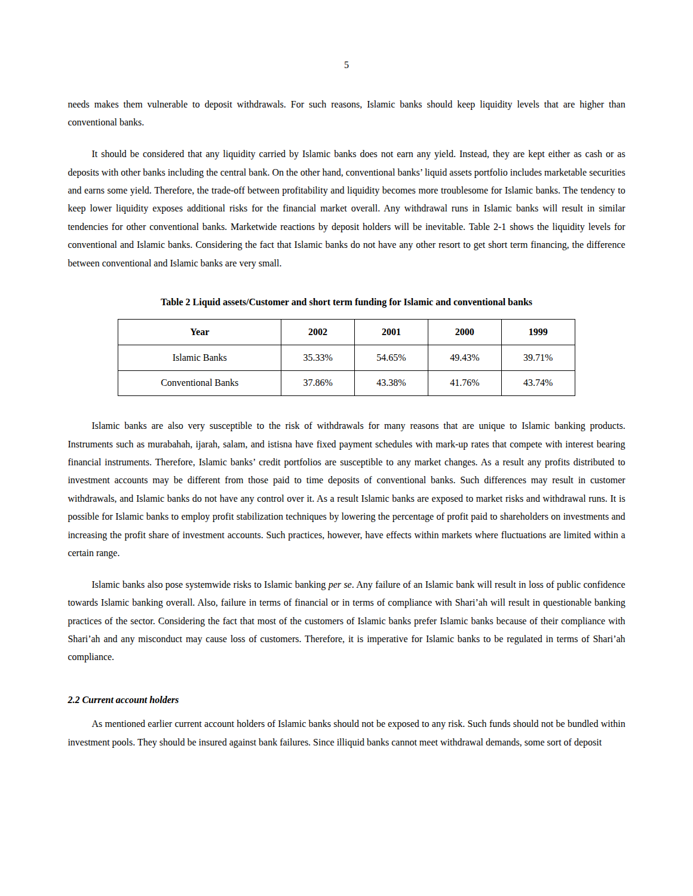5
needs makes them vulnerable to deposit withdrawals. For such reasons, Islamic banks should keep liquidity levels that are higher than conventional banks.
It should be considered that any liquidity carried by Islamic banks does not earn any yield. Instead, they are kept either as cash or as deposits with other banks including the central bank. On the other hand, conventional banks’ liquid assets portfolio includes marketable securities and earns some yield. Therefore, the trade-off between profitability and liquidity becomes more troublesome for Islamic banks. The tendency to keep lower liquidity exposes additional risks for the financial market overall. Any withdrawal runs in Islamic banks will result in similar tendencies for other conventional banks. Marketwide reactions by deposit holders will be inevitable. Table 2-1 shows the liquidity levels for conventional and Islamic banks. Considering the fact that Islamic banks do not have any other resort to get short term financing, the difference between conventional and Islamic banks are very small.
Table 2 Liquid assets/Customer and short term funding for Islamic and conventional banks
| Year | 2002 | 2001 | 2000 | 1999 |
| --- | --- | --- | --- | --- |
| Islamic Banks | 35.33% | 54.65% | 49.43% | 39.71% |
| Conventional Banks | 37.86% | 43.38% | 41.76% | 43.74% |
Islamic banks are also very susceptible to the risk of withdrawals for many reasons that are unique to Islamic banking products. Instruments such as murabahah, ijarah, salam, and istisna have fixed payment schedules with mark-up rates that compete with interest bearing financial instruments. Therefore, Islamic banks’ credit portfolios are susceptible to any market changes. As a result any profits distributed to investment accounts may be different from those paid to time deposits of conventional banks. Such differences may result in customer withdrawals, and Islamic banks do not have any control over it. As a result Islamic banks are exposed to market risks and withdrawal runs. It is possible for Islamic banks to employ profit stabilization techniques by lowering the percentage of profit paid to shareholders on investments and increasing the profit share of investment accounts. Such practices, however, have effects within markets where fluctuations are limited within a certain range.
Islamic banks also pose systemwide risks to Islamic banking per se. Any failure of an Islamic bank will result in loss of public confidence towards Islamic banking overall. Also, failure in terms of financial or in terms of compliance with Shari’ah will result in questionable banking practices of the sector. Considering the fact that most of the customers of Islamic banks prefer Islamic banks because of their compliance with Shari’ah and any misconduct may cause loss of customers. Therefore, it is imperative for Islamic banks to be regulated in terms of Shari’ah compliance.
2.2 Current account holders
As mentioned earlier current account holders of Islamic banks should not be exposed to any risk. Such funds should not be bundled within investment pools. They should be insured against bank failures. Since illiquid banks cannot meet withdrawal demands, some sort of deposit